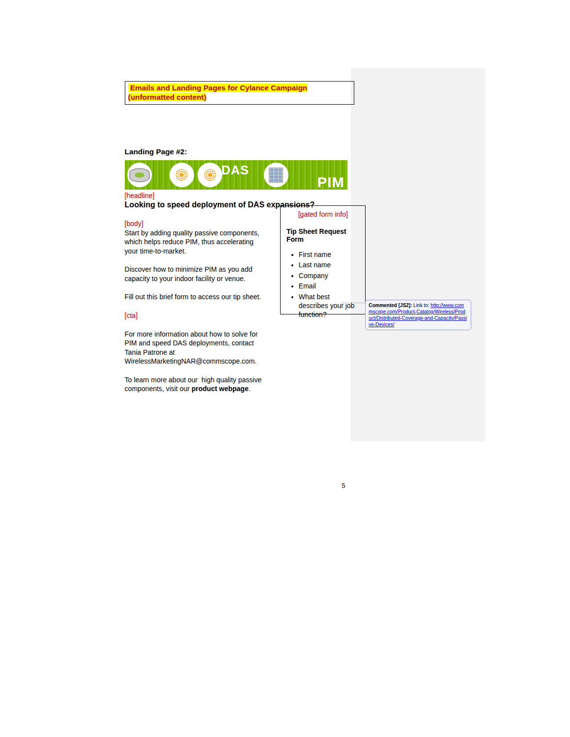Emails and Landing Pages for Cylance Campaign (unformatted content)
Landing Page #2:
DAS
PIM
[headline]
Looking to speed deployment of DAS expansions?
[body]
Start by adding quality passive components, which helps reduce PIM, thus accelerating your time-to-market.
Discover how to minimize PIM as you add capacity to your indoor facility or venue.
Fill out this brief form to access our tip sheet.
[cta]
For more information about how to solve for PIM and speed DAS deployments, contact Tania Patrone at WirelessMarketingNAR@commscope.com.
To learn more about our high quality passive components, visit our product webpage.
[gated form info]
Tip Sheet Request Form
First name
Last name
Company
Email
What best describes your job function?
Commented [JS2]: Link to: http://www.commscope.com/Product-Catalog/Wireless/Product/Distributed-Coverage-and-Capacity/Passive-Devices/
5